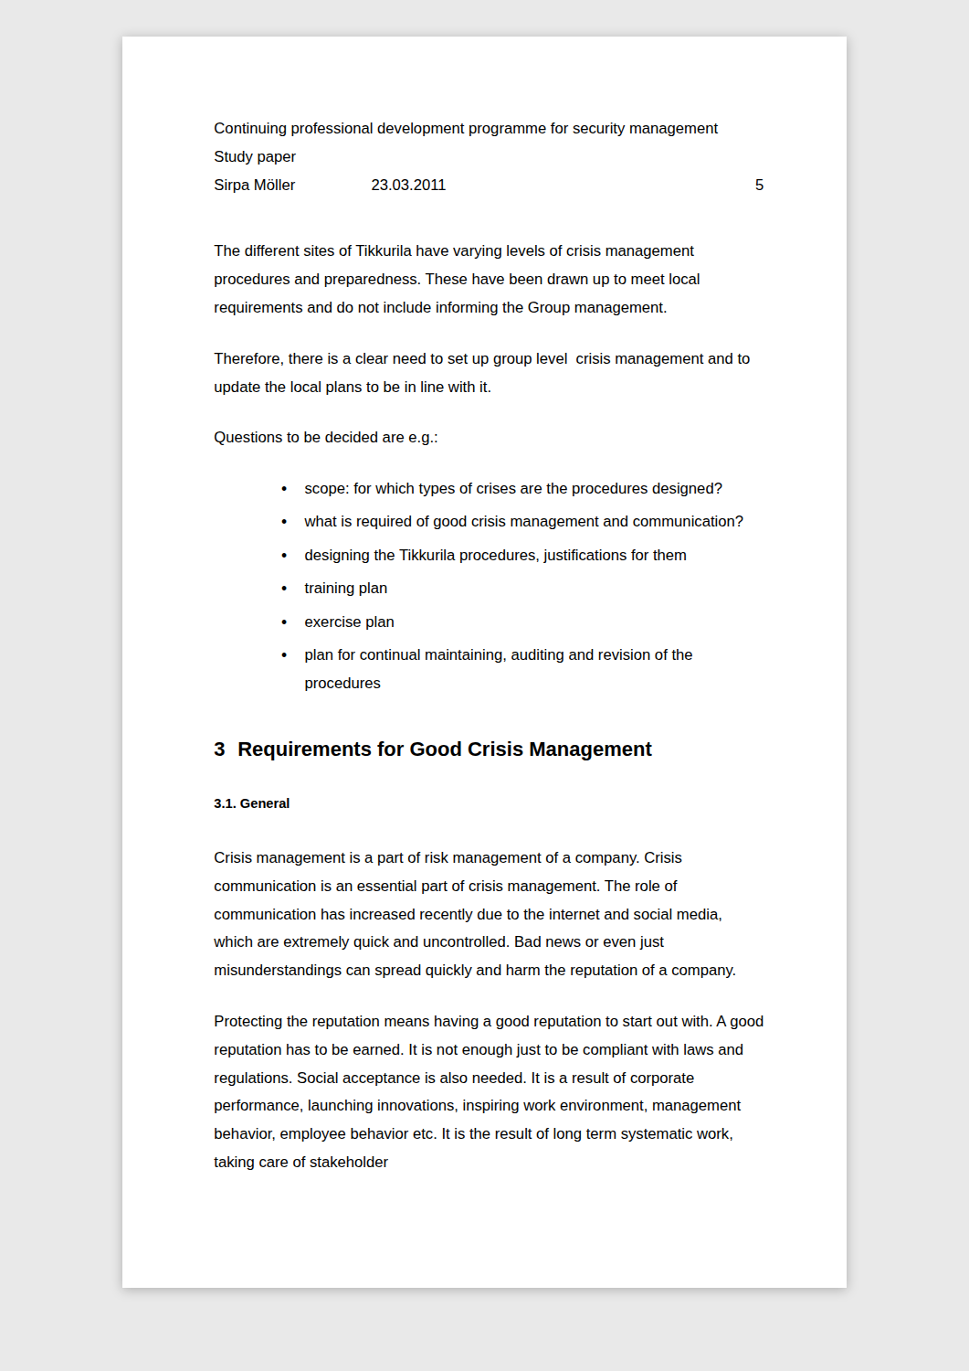Continuing professional development programme for security management Study paper Sirpa Möller 23.03.2011 5
The different sites of Tikkurila have varying levels of crisis management procedures and preparedness. These have been drawn up to meet local requirements and do not include informing the Group management.
Therefore, there is a clear need to set up group level crisis management and to update the local plans to be in line with it.
Questions to be decided are e.g.:
scope: for which types of crises are the procedures designed?
what is required of good crisis management and communication?
designing the Tikkurila procedures, justifications for them
training plan
exercise plan
plan for continual maintaining, auditing and revision of the procedures
3 Requirements for Good Crisis Management
3.1. General
Crisis management is a part of risk management of a company. Crisis communication is an essential part of crisis management. The role of communication has increased recently due to the internet and social media, which are extremely quick and uncontrolled. Bad news or even just misunderstandings can spread quickly and harm the reputation of a company.
Protecting the reputation means having a good reputation to start out with. A good reputation has to be earned. It is not enough just to be compliant with laws and regulations. Social acceptance is also needed. It is a result of corporate performance, launching innovations, inspiring work environment, management behavior, employee behavior etc. It is the result of long term systematic work, taking care of stakeholder